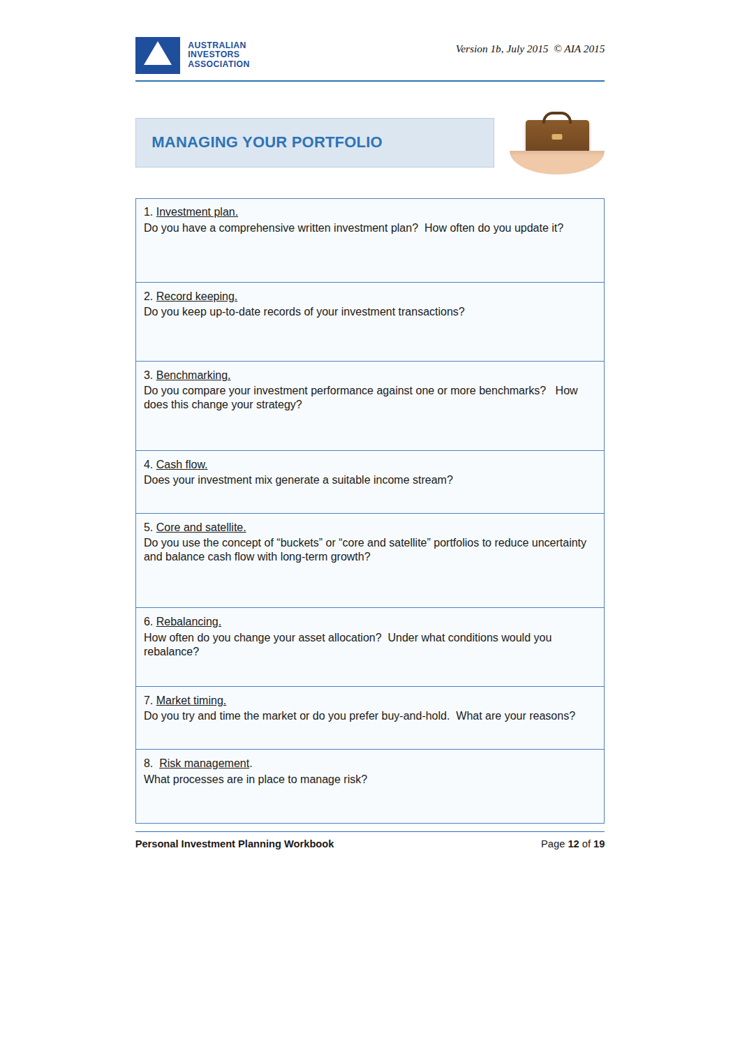Australian
Investors
Association
Version 1b, July 2015 © AIA 2015
MANAGING YOUR PORTFOLIO
| 1. Investment plan. Do you have a comprehensive written investment plan? How often do you update it? |
| 2. Record keeping. Do you keep up-to-date records of your investment transactions? |
| 3. Benchmarking. Do you compare your investment performance against one or more benchmarks? How does this change your strategy? |
| 4. Cash flow. Does your investment mix generate a suitable income stream? |
| 5. Core and satellite. Do you use the concept of “buckets” or “core and satellite” portfolios to reduce uncertainty and balance cash flow with long-term growth? |
| 6. Rebalancing. How often do you change your asset allocation? Under what conditions would you rebalance? |
| 7. Market timing. Do you try and time the market or do you prefer buy-and-hold. What are your reasons? |
| 8. Risk management . What processes are in place to manage risk? |
Personal Investment Planning Workbook
Page 12 of 19